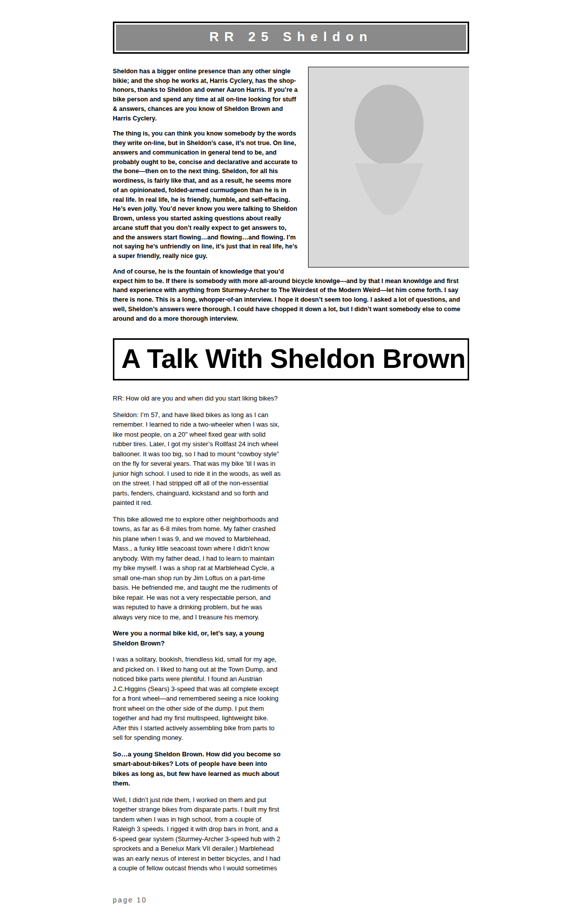RR 25 Sheldon
Sheldon has a bigger online presence than any other single bikie; and the shop he works at, Harris Cyclery, has the shop-honors, thanks to Sheldon and owner Aaron Harris. If you’re a bike person and spend any time at all on-line looking for stuff & answers, chances are you know of Sheldon Brown and Harris Cyclery.
The thing is, you can think you know somebody by the words they write on-line, but in Sheldon’s case, it’s not true. On line, answers and communication in general tend to be, and probably ought to be, concise and declarative and accurate to the bone—then on to the next thing. Sheldon, for all his wordiness, is fairly like that, and as a result, he seems more of an opinionated, folded-armed curmudgeon than he is in real life. In real life, he is friendly, humble, and self-effacing. He’s even jolly. You’d never know you were talking to Sheldon Brown, unless you started asking questions about really arcane stuff that you don’t really expect to get answers to, and the answers start flowing…and flowing…and flowing. I’m not saying he’s unfriendly on line, it’s just that in real life, he’s a super friendly, really nice guy.
And of course, he is the fountain of knowledge that you’d expect him to be. If there is somebody with more all-around bicycle knowlge—and by that I mean knowldge and first hand experience with anything from Sturmey-Archer to The Weirdest of the Modern Weird—let him come forth. I say there is none. This is a long, whopper-of-an interview. I hope it doesn’t seem too long. I asked a lot of questions, and well, Sheldon’s answers were thorough. I could have chopped it down a lot, but I didn’t want somebody else to come around and do a more thorough interview.
A Talk With Sheldon Brown
RR: How old are you and when did you start liking bikes?
Sheldon: I’m 57, and have liked bikes as long as I can remember. I learned to ride a two-wheeler when I was six, like most people, on a 20" wheel fixed gear with solid rubber tires. Later, I got my sister’s Rollfast 24 inch wheel ballooner. It was too big, so I had to mount “cowboy style” on the fly for several years. That was my bike ’til I was in junior high school. I used to ride it in the woods, as well as on the street. I had stripped off all of the non-essential parts, fenders, chainguard, kickstand and so forth and painted it red.
This bike allowed me to explore other neighborhoods and towns, as far as 6-8 miles from home. My father crashed his plane when I was 9, and we moved to Marblehead, Mass., a funky little seacoast town where I didn't know anybody. With my father dead, I had to learn to maintain my bike myself. I was a shop rat at Marblehead Cycle, a small one-man shop run by Jim Loftus on a part-time basis. He befriended me, and taught me the rudiments of bike repair. He was not a very respectable person, and was reputed to have a drinking problem, but he was always very nice to me, and I treasure his memory.
Were you a normal bike kid, or, let’s say, a young Sheldon Brown?
I was a solitary, bookish, friendless kid, small for my age, and picked on. I liked to hang out at the Town Dump, and noticed bike parts were plentiful. I found an Austrian J.C.Higgins (Sears) 3-speed that was all complete except for a front wheel—and remembered seeing a nice looking front wheel on the other side of the dump. I put them together and had my first multispeed, lightweight bike. After this I started actively assembling bike from parts to sell for spending money.
So…a young Sheldon Brown. How did you become so smart-about-bikes? Lots of people have been into bikes as long as, but few have learned as much about them.
Well, I didn’t just ride them, I worked on them and put together strange bikes from disparate parts. I built my first tandem when I was in high school, from a couple of Raleigh 3 speeds. I rigged it with drop bars in front, and a 6-speed gear system (Sturmey-Archer 3-speed hub with 2 sprockets and a Benelux Mark VII derailer.) Marblehead was an early nexus of interest in better bicycles, and I had a couple of fellow outcast friends who I would sometimes
page 10